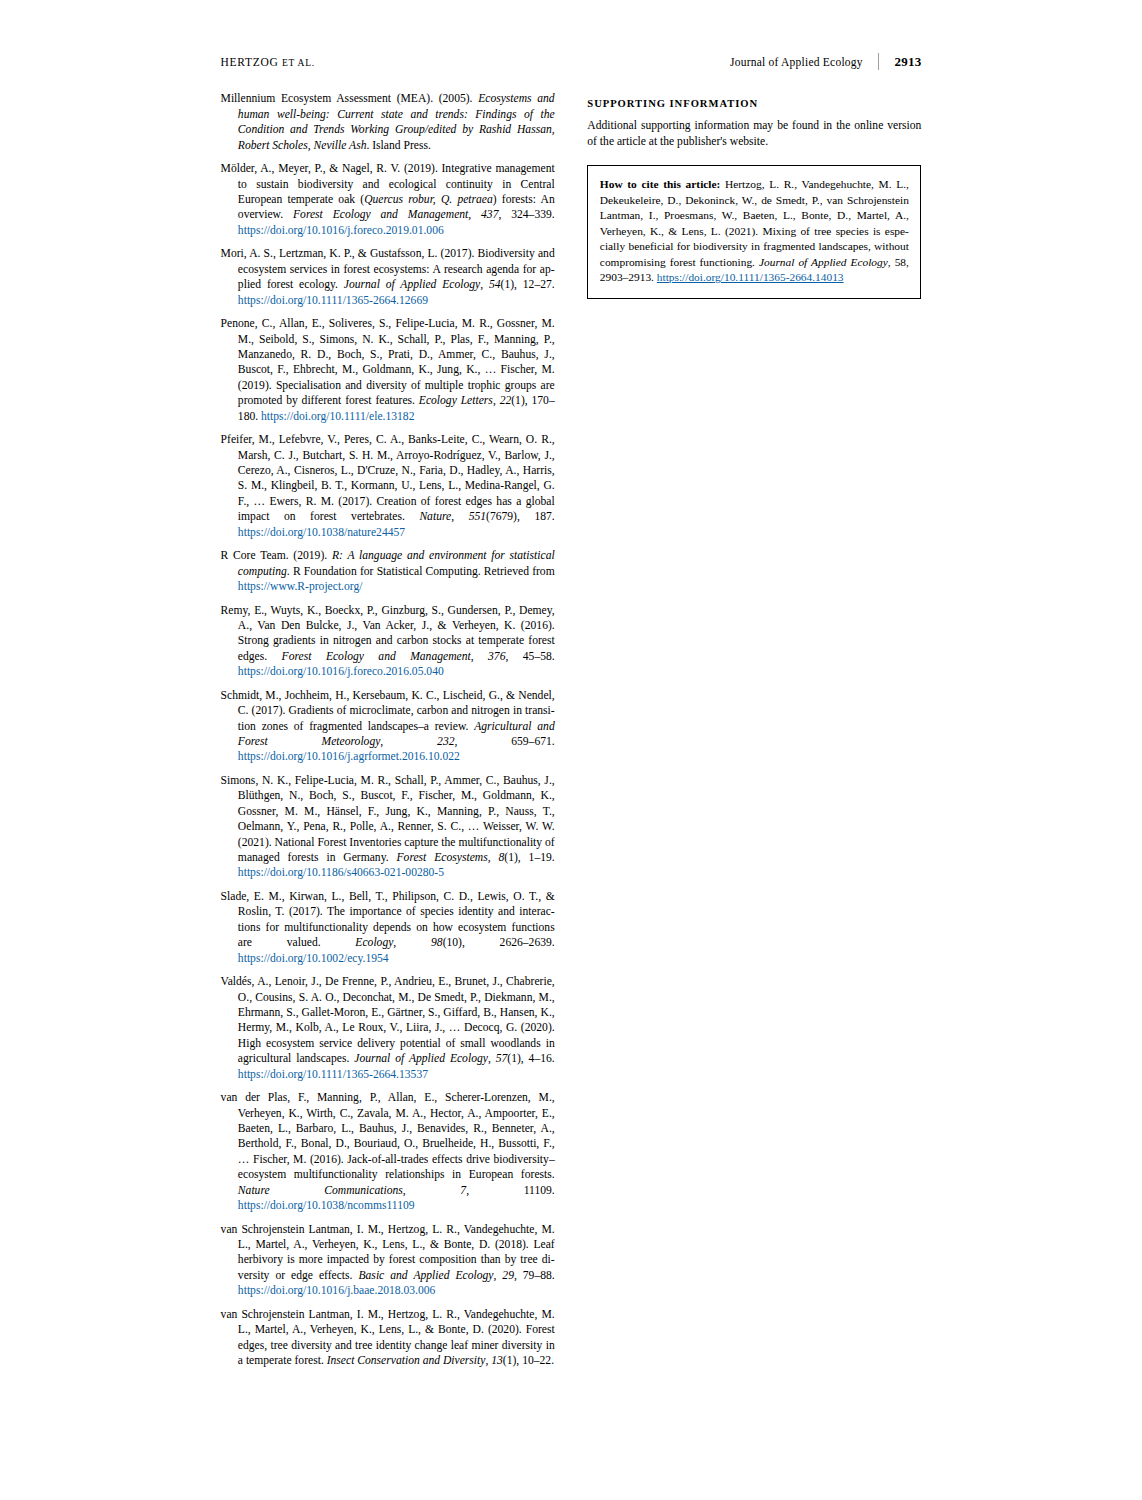HERTZOG ET AL.
Journal of Applied Ecology 2913
Millennium Ecosystem Assessment (MEA). (2005). Ecosystems and human well-being: Current state and trends: Findings of the Condition and Trends Working Group/edited by Rashid Hassan, Robert Scholes, Neville Ash. Island Press.
Mölder, A., Meyer, P., & Nagel, R. V. (2019). Integrative management to sustain biodiversity and ecological continuity in Central European temperate oak (Quercus robur, Q. petraea) forests: An overview. Forest Ecology and Management, 437, 324–339. https://doi.org/10.1016/j.foreco.2019.01.006
Mori, A. S., Lertzman, K. P., & Gustafsson, L. (2017). Biodiversity and ecosystem services in forest ecosystems: A research agenda for applied forest ecology. Journal of Applied Ecology, 54(1), 12–27. https://doi.org/10.1111/1365-2664.12669
Penone, C., Allan, E., Soliveres, S., Felipe-Lucia, M. R., Gossner, M. M., Seibold, S., Simons, N. K., Schall, P., Plas, F., Manning, P., Manzanedo, R. D., Boch, S., Prati, D., Ammer, C., Bauhus, J., Buscot, F., Ehbrecht, M., Goldmann, K., Jung, K., … Fischer, M. (2019). Specialisation and diversity of multiple trophic groups are promoted by different forest features. Ecology Letters, 22(1), 170–180. https://doi.org/10.1111/ele.13182
Pfeifer, M., Lefebvre, V., Peres, C. A., Banks-Leite, C., Wearn, O. R., Marsh, C. J., Butchart, S. H. M., Arroyo-Rodríguez, V., Barlow, J., Cerezo, A., Cisneros, L., D'Cruze, N., Faria, D., Hadley, A., Harris, S. M., Klingbeil, B. T., Kormann, U., Lens, L., Medina-Rangel, G. F., … Ewers, R. M. (2017). Creation of forest edges has a global impact on forest vertebrates. Nature, 551(7679), 187. https://doi.org/10.1038/nature24457
R Core Team. (2019). R: A language and environment for statistical computing. R Foundation for Statistical Computing. Retrieved from https://www.R-project.org/
Remy, E., Wuyts, K., Boeckx, P., Ginzburg, S., Gundersen, P., Demey, A., Van Den Bulcke, J., Van Acker, J., & Verheyen, K. (2016). Strong gradients in nitrogen and carbon stocks at temperate forest edges. Forest Ecology and Management, 376, 45–58. https://doi.org/10.1016/j.foreco.2016.05.040
Schmidt, M., Jochheim, H., Kersebaum, K. C., Lischeid, G., & Nendel, C. (2017). Gradients of microclimate, carbon and nitrogen in transition zones of fragmented landscapes–a review. Agricultural and Forest Meteorology, 232, 659–671. https://doi.org/10.1016/j.agrformet.2016.10.022
Simons, N. K., Felipe-Lucia, M. R., Schall, P., Ammer, C., Bauhus, J., Blüthgen, N., Boch, S., Buscot, F., Fischer, M., Goldmann, K., Gossner, M. M., Hänsel, F., Jung, K., Manning, P., Nauss, T., Oelmann, Y., Pena, R., Polle, A., Renner, S. C., … Weisser, W. W. (2021). National Forest Inventories capture the multifunctionality of managed forests in Germany. Forest Ecosystems, 8(1), 1–19. https://doi.org/10.1186/s40663-021-00280-5
Slade, E. M., Kirwan, L., Bell, T., Philipson, C. D., Lewis, O. T., & Roslin, T. (2017). The importance of species identity and interactions for multifunctionality depends on how ecosystem functions are valued. Ecology, 98(10), 2626–2639. https://doi.org/10.1002/ecy.1954
Valdés, A., Lenoir, J., De Frenne, P., Andrieu, E., Brunet, J., Chabrerie, O., Cousins, S. A. O., Deconchat, M., De Smedt, P., Diekmann, M., Ehrmann, S., Gallet-Moron, E., Gärtner, S., Giffard, B., Hansen, K., Hermy, M., Kolb, A., Le Roux, V., Liira, J., … Decocq, G. (2020). High ecosystem service delivery potential of small woodlands in agricultural landscapes. Journal of Applied Ecology, 57(1), 4–16. https://doi.org/10.1111/1365-2664.13537
van der Plas, F., Manning, P., Allan, E., Scherer-Lorenzen, M., Verheyen, K., Wirth, C., Zavala, M. A., Hector, A., Ampoorter, E., Baeten, L., Barbaro, L., Bauhus, J., Benavides, R., Benneter, A., Berthold, F., Bonal, D., Bouriaud, O., Bruelheide, H., Bussotti, F., … Fischer, M. (2016). Jack-of-all-trades effects drive biodiversity–ecosystem multifunctionality relationships in European forests. Nature Communications, 7, 11109. https://doi.org/10.1038/ncomms11109
van Schrojenstein Lantman, I. M., Hertzog, L. R., Vandegehuchte, M. L., Martel, A., Verheyen, K., Lens, L., & Bonte, D. (2018). Leaf herbivory is more impacted by forest composition than by tree diversity or edge effects. Basic and Applied Ecology, 29, 79–88. https://doi.org/10.1016/j.baae.2018.03.006
van Schrojenstein Lantman, I. M., Hertzog, L. R., Vandegehuchte, M. L., Martel, A., Verheyen, K., Lens, L., & Bonte, D. (2020). Forest edges, tree diversity and tree identity change leaf miner diversity in a temperate forest. Insect Conservation and Diversity, 13(1), 10–22.
Supporting Information
Additional supporting information may be found in the online version of the article at the publisher's website.
How to cite this article: Hertzog, L. R., Vandegehuchte, M. L., Dekeukeleire, D., Dekoninck, W., de Smedt, P., van Schrojenstein Lantman, I., Proesmans, W., Baeten, L., Bonte, D., Martel, A., Verheyen, K., & Lens, L. (2021). Mixing of tree species is especially beneficial for biodiversity in fragmented landscapes, without compromising forest functioning. Journal of Applied Ecology, 58, 2903–2913. https://doi.org/10.1111/1365-2664.14013